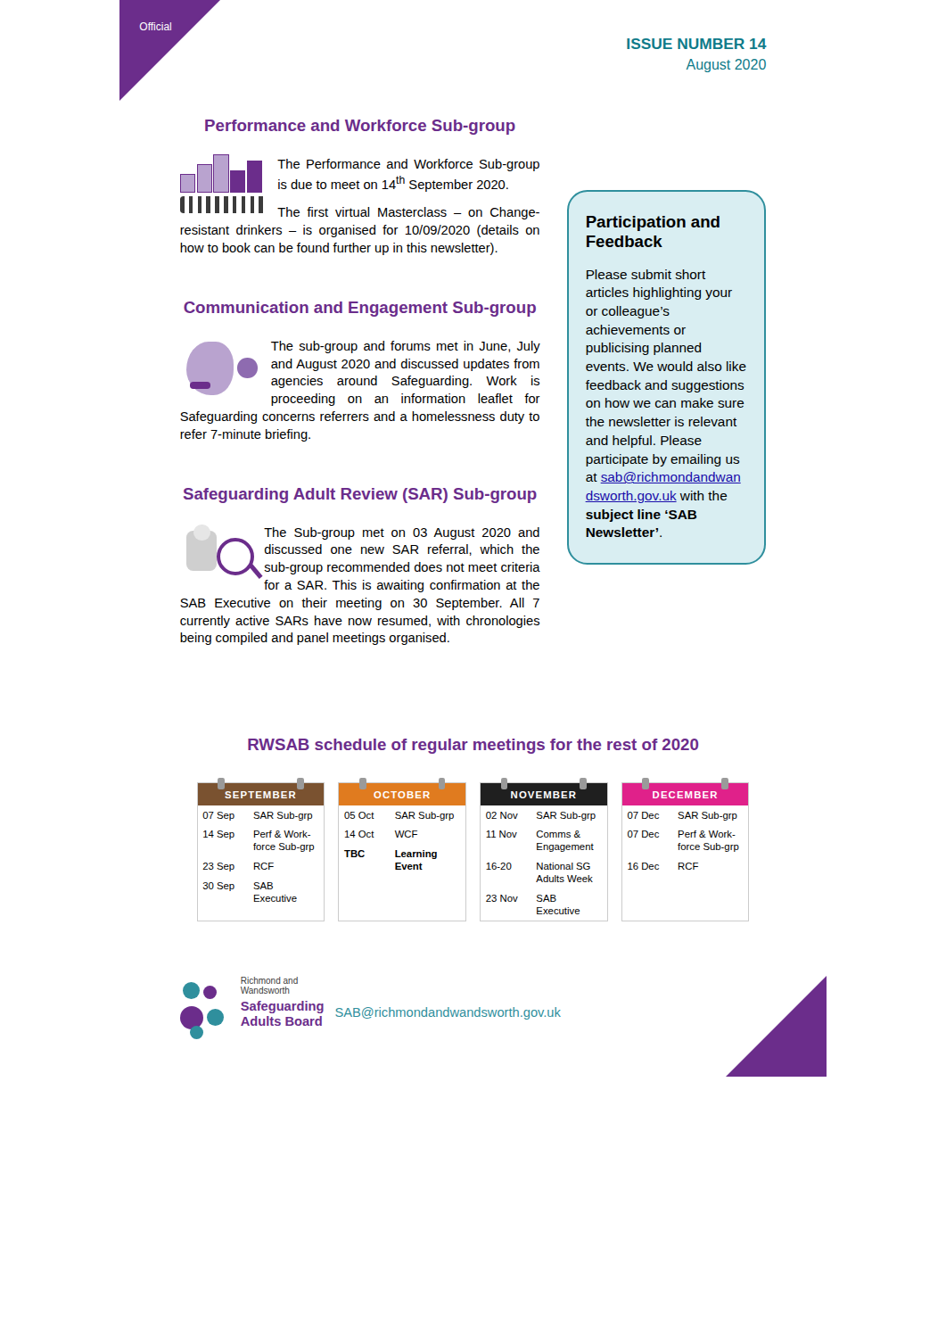Official
ISSUE NUMBER 14
August 2020
Performance and Workforce Sub-group
The Performance and Workforce Sub-group is due to meet on 14th September 2020.
The first virtual Masterclass – on Change-resistant drinkers – is organised for 10/09/2020 (details on how to book can be found further up in this newsletter).
Communication and Engagement Sub-group
The sub-group and forums met in June, July and August 2020 and discussed updates from agencies around Safeguarding. Work is proceeding on an information leaflet for Safeguarding concerns referrers and a homelessness duty to refer 7-minute briefing.
Safeguarding Adult Review (SAR) Sub-group
The Sub-group met on 03 August 2020 and discussed one new SAR referral, which the sub-group recommended does not meet criteria for a SAR. This is awaiting confirmation at the SAB Executive on their meeting on 30 September. All 7 currently active SARs have now resumed, with chronologies being compiled and panel meetings organised.
Participation and Feedback
Please submit short articles highlighting your or colleague’s achievements or publicising planned events. We would also like feedback and suggestions on how we can make sure the newsletter is relevant and helpful. Please participate by emailing us at sab@richmondandwandsworth.gov.uk with the subject line ‘SAB Newsletter’.
RWSAB schedule of regular meetings for the rest of 2020
SEPTEMBER
| 07 Sep | SAR Sub-grp |
| 14 Sep | Perf & Work-force Sub-grp |
| 23 Sep | RCF |
| 30 Sep | SAB Executive |
OCTOBER
| 05 Oct | SAR Sub-grp |
| 14 Oct | WCF |
| TBC | Learning Event |
NOVEMBER
| 02 Nov | SAR Sub-grp |
| 11 Nov | Comms & Engagement |
| 16-20 | National SG Adults Week |
| 23 Nov | SAB Executive |
DECEMBER
| 07 Dec | SAR Sub-grp |
| 07 Dec | Perf & Work-force Sub-grp |
| 16 Dec | RCF |
Richmond and
Wandsworth Safeguarding
Adults Board
SAB@richmondandwandsworth.gov.uk